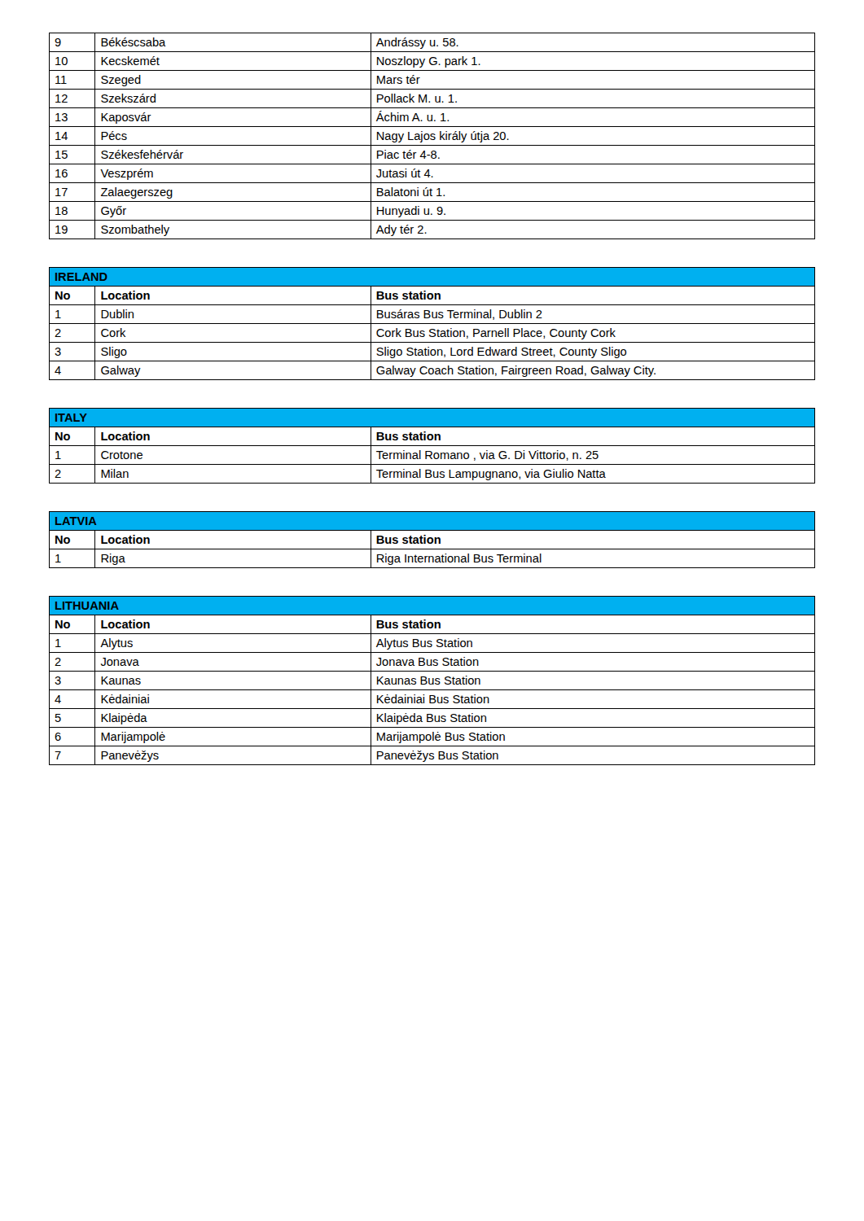| 9 | Békéscsaba | Andrássy u. 58. |
| 10 | Kecskemét | Noszlopy G. park 1. |
| 11 | Szeged | Mars tér |
| 12 | Szekszárd | Pollack M. u. 1. |
| 13 | Kaposvár | Áchim A. u. 1. |
| 14 | Pécs | Nagy Lajos király útja 20. |
| 15 | Székesfehérvár | Piac tér 4-8. |
| 16 | Veszprém | Jutasi út 4. |
| 17 | Zalaegerszeg | Balatoni út 1. |
| 18 | Győr | Hunyadi u. 9. |
| 19 | Szombathely | Ady tér 2. |
| IRELAND |
| No | Location | Bus station |
| 1 | Dublin | Busáras Bus Terminal, Dublin 2 |
| 2 | Cork | Cork Bus Station, Parnell Place, County Cork |
| 3 | Sligo | Sligo Station, Lord Edward Street, County Sligo |
| 4 | Galway | Galway Coach Station, Fairgreen Road, Galway City. |
| ITALY |
| No | Location | Bus station |
| 1 | Crotone | Terminal Romano , via G. Di Vittorio, n. 25 |
| 2 | Milan | Terminal Bus Lampugnano, via Giulio Natta |
| LATVIA |
| No | Location | Bus station |
| 1 | Riga | Riga International Bus Terminal |
| LITHUANIA |
| No | Location | Bus station |
| 1 | Alytus | Alytus Bus Station |
| 2 | Jonava | Jonava Bus Station |
| 3 | Kaunas | Kaunas Bus Station |
| 4 | Kėdainiai | Kėdainiai Bus Station |
| 5 | Klaipėda | Klaipėda Bus Station |
| 6 | Marijampolė | Marijampolė Bus Station |
| 7 | Panevėžys | Panevėžys Bus Station |